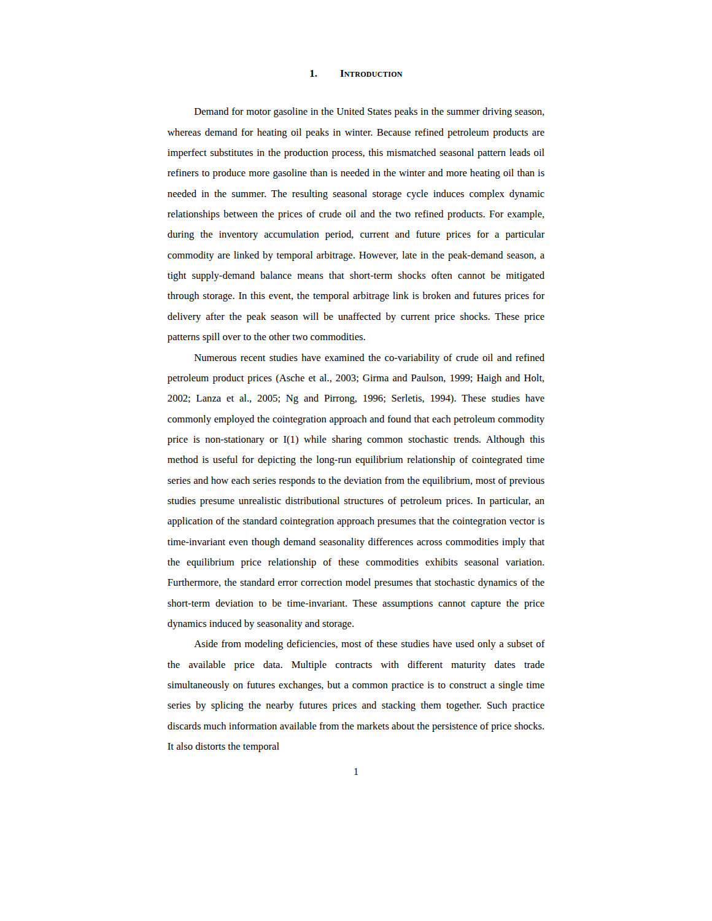1. Introduction
Demand for motor gasoline in the United States peaks in the summer driving season, whereas demand for heating oil peaks in winter. Because refined petroleum products are imperfect substitutes in the production process, this mismatched seasonal pattern leads oil refiners to produce more gasoline than is needed in the winter and more heating oil than is needed in the summer. The resulting seasonal storage cycle induces complex dynamic relationships between the prices of crude oil and the two refined products. For example, during the inventory accumulation period, current and future prices for a particular commodity are linked by temporal arbitrage. However, late in the peak-demand season, a tight supply-demand balance means that short-term shocks often cannot be mitigated through storage. In this event, the temporal arbitrage link is broken and futures prices for delivery after the peak season will be unaffected by current price shocks. These price patterns spill over to the other two commodities.
Numerous recent studies have examined the co-variability of crude oil and refined petroleum product prices (Asche et al., 2003; Girma and Paulson, 1999; Haigh and Holt, 2002; Lanza et al., 2005; Ng and Pirrong, 1996; Serletis, 1994). These studies have commonly employed the cointegration approach and found that each petroleum commodity price is non-stationary or I(1) while sharing common stochastic trends. Although this method is useful for depicting the long-run equilibrium relationship of cointegrated time series and how each series responds to the deviation from the equilibrium, most of previous studies presume unrealistic distributional structures of petroleum prices. In particular, an application of the standard cointegration approach presumes that the cointegration vector is time-invariant even though demand seasonality differences across commodities imply that the equilibrium price relationship of these commodities exhibits seasonal variation. Furthermore, the standard error correction model presumes that stochastic dynamics of the short-term deviation to be time-invariant. These assumptions cannot capture the price dynamics induced by seasonality and storage.
Aside from modeling deficiencies, most of these studies have used only a subset of the available price data. Multiple contracts with different maturity dates trade simultaneously on futures exchanges, but a common practice is to construct a single time series by splicing the nearby futures prices and stacking them together. Such practice discards much information available from the markets about the persistence of price shocks. It also distorts the temporal
1